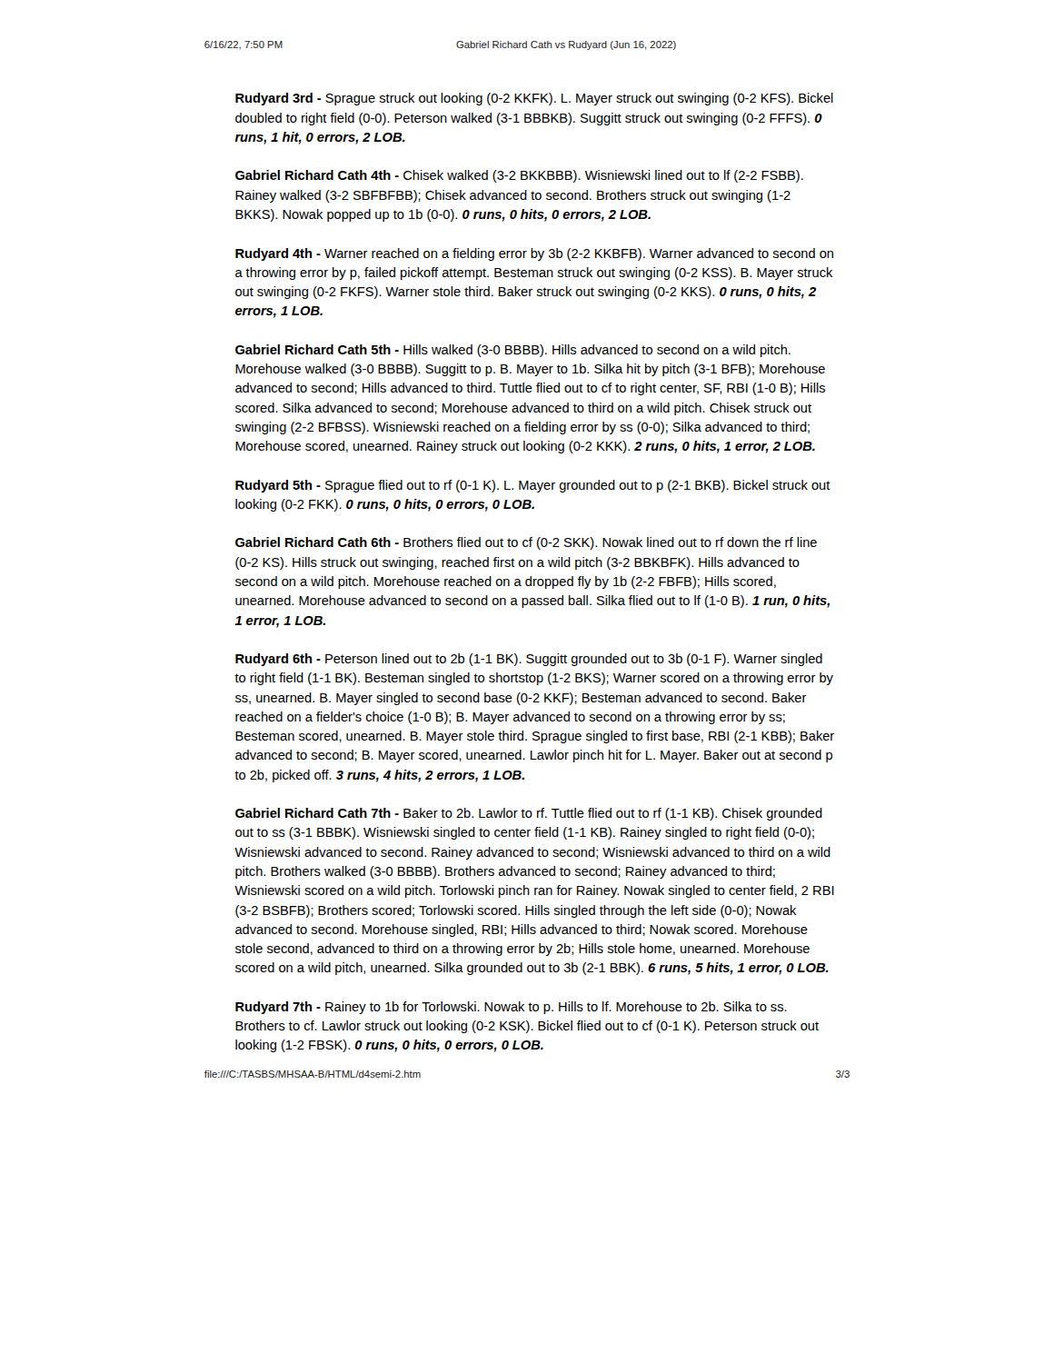6/16/22, 7:50 PM
Gabriel Richard Cath vs Rudyard (Jun 16, 2022)
Rudyard 3rd - Sprague struck out looking (0-2 KKFK). L. Mayer struck out swinging (0-2 KFS). Bickel doubled to right field (0-0). Peterson walked (3-1 BBBKB). Suggitt struck out swinging (0-2 FFFS). 0 runs, 1 hit, 0 errors, 2 LOB.
Gabriel Richard Cath 4th - Chisek walked (3-2 BKKBBB). Wisniewski lined out to lf (2-2 FSBB). Rainey walked (3-2 SBFBFBB); Chisek advanced to second. Brothers struck out swinging (1-2 BKKS). Nowak popped up to 1b (0-0). 0 runs, 0 hits, 0 errors, 2 LOB.
Rudyard 4th - Warner reached on a fielding error by 3b (2-2 KKBFB). Warner advanced to second on a throwing error by p, failed pickoff attempt. Besteman struck out swinging (0-2 KSS). B. Mayer struck out swinging (0-2 FKFS). Warner stole third. Baker struck out swinging (0-2 KKS). 0 runs, 0 hits, 2 errors, 1 LOB.
Gabriel Richard Cath 5th - Hills walked (3-0 BBBB). Hills advanced to second on a wild pitch. Morehouse walked (3-0 BBBB). Suggitt to p. B. Mayer to 1b. Silka hit by pitch (3-1 BFB); Morehouse advanced to second; Hills advanced to third. Tuttle flied out to cf to right center, SF, RBI (1-0 B); Hills scored. Silka advanced to second; Morehouse advanced to third on a wild pitch. Chisek struck out swinging (2-2 BFBSS). Wisniewski reached on a fielding error by ss (0-0); Silka advanced to third; Morehouse scored, unearned. Rainey struck out looking (0-2 KKK). 2 runs, 0 hits, 1 error, 2 LOB.
Rudyard 5th - Sprague flied out to rf (0-1 K). L. Mayer grounded out to p (2-1 BKB). Bickel struck out looking (0-2 FKK). 0 runs, 0 hits, 0 errors, 0 LOB.
Gabriel Richard Cath 6th - Brothers flied out to cf (0-2 SKK). Nowak lined out to rf down the rf line (0-2 KS). Hills struck out swinging, reached first on a wild pitch (3-2 BBKBFK). Hills advanced to second on a wild pitch. Morehouse reached on a dropped fly by 1b (2-2 FBFB); Hills scored, unearned. Morehouse advanced to second on a passed ball. Silka flied out to lf (1-0 B). 1 run, 0 hits, 1 error, 1 LOB.
Rudyard 6th - Peterson lined out to 2b (1-1 BK). Suggitt grounded out to 3b (0-1 F). Warner singled to right field (1-1 BK). Besteman singled to shortstop (1-2 BKS); Warner scored on a throwing error by ss, unearned. B. Mayer singled to second base (0-2 KKF); Besteman advanced to second. Baker reached on a fielder's choice (1-0 B); B. Mayer advanced to second on a throwing error by ss; Besteman scored, unearned. B. Mayer stole third. Sprague singled to first base, RBI (2-1 KBB); Baker advanced to second; B. Mayer scored, unearned. Lawlor pinch hit for L. Mayer. Baker out at second p to 2b, picked off. 3 runs, 4 hits, 2 errors, 1 LOB.
Gabriel Richard Cath 7th - Baker to 2b. Lawlor to rf. Tuttle flied out to rf (1-1 KB). Chisek grounded out to ss (3-1 BBBK). Wisniewski singled to center field (1-1 KB). Rainey singled to right field (0-0); Wisniewski advanced to second. Rainey advanced to second; Wisniewski advanced to third on a wild pitch. Brothers walked (3-0 BBBB). Brothers advanced to second; Rainey advanced to third; Wisniewski scored on a wild pitch. Torlowski pinch ran for Rainey. Nowak singled to center field, 2 RBI (3-2 BSBFB); Brothers scored; Torlowski scored. Hills singled through the left side (0-0); Nowak advanced to second. Morehouse singled, RBI; Hills advanced to third; Nowak scored. Morehouse stole second, advanced to third on a throwing error by 2b; Hills stole home, unearned. Morehouse scored on a wild pitch, unearned. Silka grounded out to 3b (2-1 BBK). 6 runs, 5 hits, 1 error, 0 LOB.
Rudyard 7th - Rainey to 1b for Torlowski. Nowak to p. Hills to lf. Morehouse to 2b. Silka to ss. Brothers to cf. Lawlor struck out looking (0-2 KSK). Bickel flied out to cf (0-1 K). Peterson struck out looking (1-2 FBSK). 0 runs, 0 hits, 0 errors, 0 LOB.
file:///C:/TASBS/MHSAA-B/HTML/d4semi-2.htm
3/3